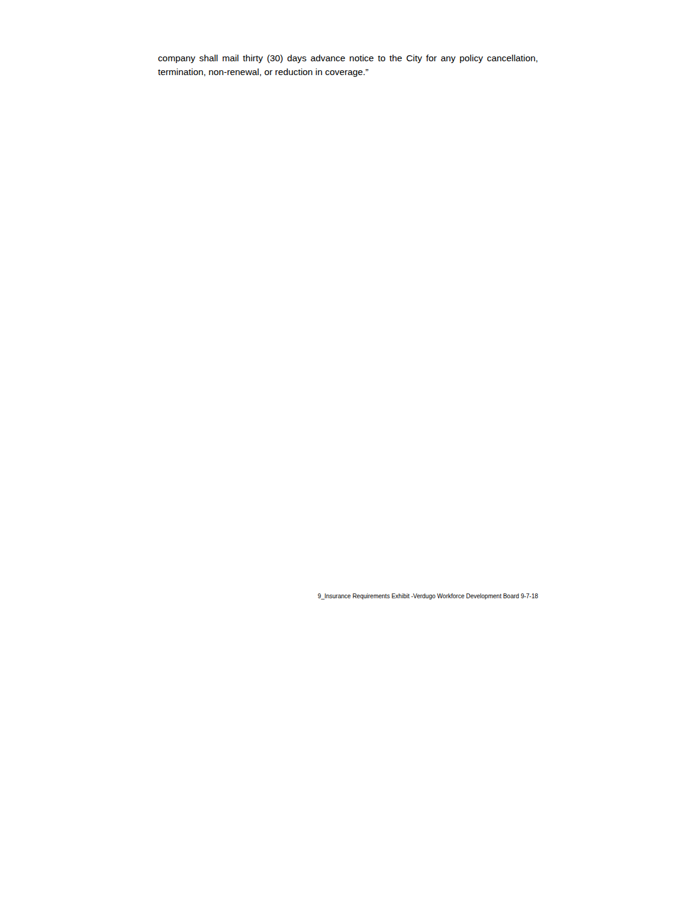company shall mail thirty (30) days advance notice to the City for any policy cancellation, termination, non-renewal, or reduction in coverage.”
9_Insurance Requirements Exhibit -Verdugo Workforce Development Board 9-7-18